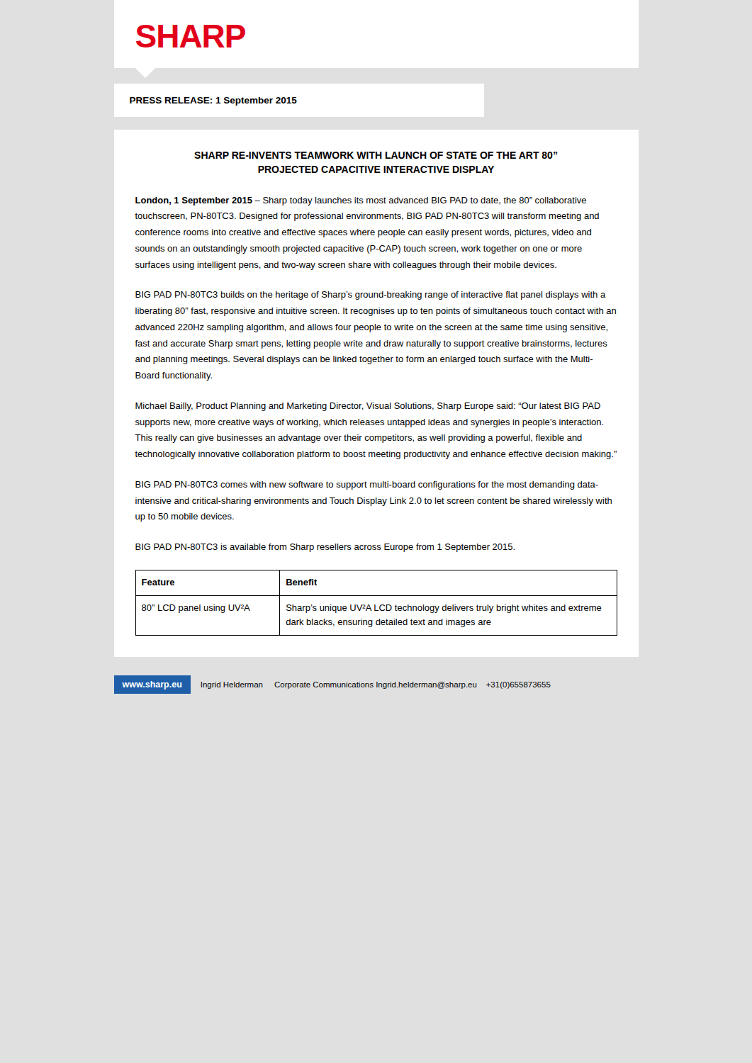SHARP
PRESS RELEASE: 1 September 2015
Sharp re-invents teamwork with launch of state of the art 80”
projected capacitive interactive display
London, 1 September 2015 – Sharp today launches its most advanced BIG PAD to date, the 80” collaborative touchscreen, PN-80TC3. Designed for professional environments, BIG PAD PN-80TC3 will transform meeting and conference rooms into creative and effective spaces where people can easily present words, pictures, video and sounds on an outstandingly smooth projected capacitive (P-CAP) touch screen, work together on one or more surfaces using intelligent pens, and two-way screen share with colleagues through their mobile devices.
BIG PAD PN-80TC3 builds on the heritage of Sharp’s ground-breaking range of interactive flat panel displays with a liberating 80” fast, responsive and intuitive screen. It recognises up to ten points of simultaneous touch contact with an advanced 220Hz sampling algorithm, and allows four people to write on the screen at the same time using sensitive, fast and accurate Sharp smart pens, letting people write and draw naturally to support creative brainstorms, lectures and planning meetings. Several displays can be linked together to form an enlarged touch surface with the Multi-Board functionality.
Michael Bailly, Product Planning and Marketing Director, Visual Solutions, Sharp Europe said: “Our latest BIG PAD supports new, more creative ways of working, which releases untapped ideas and synergies in people’s interaction. This really can give businesses an advantage over their competitors, as well providing a powerful, flexible and technologically innovative collaboration platform to boost meeting productivity and enhance effective decision making.”
BIG PAD PN-80TC3 comes with new software to support multi-board configurations for the most demanding data-intensive and critical-sharing environments and Touch Display Link 2.0 to let screen content be shared wirelessly with up to 50 mobile devices.
BIG PAD PN-80TC3 is available from Sharp resellers across Europe from 1 September 2015.
| Feature | Benefit |
| --- | --- |
| 80” LCD panel using UV²A | Sharp’s unique UV²A LCD technology delivers truly bright whites and extreme dark blacks, ensuring detailed text and images are |
www.sharp.eu
Ingrid Helderman Corporate Communications Ingrid.helderman@sharp.eu +31(0)655873655